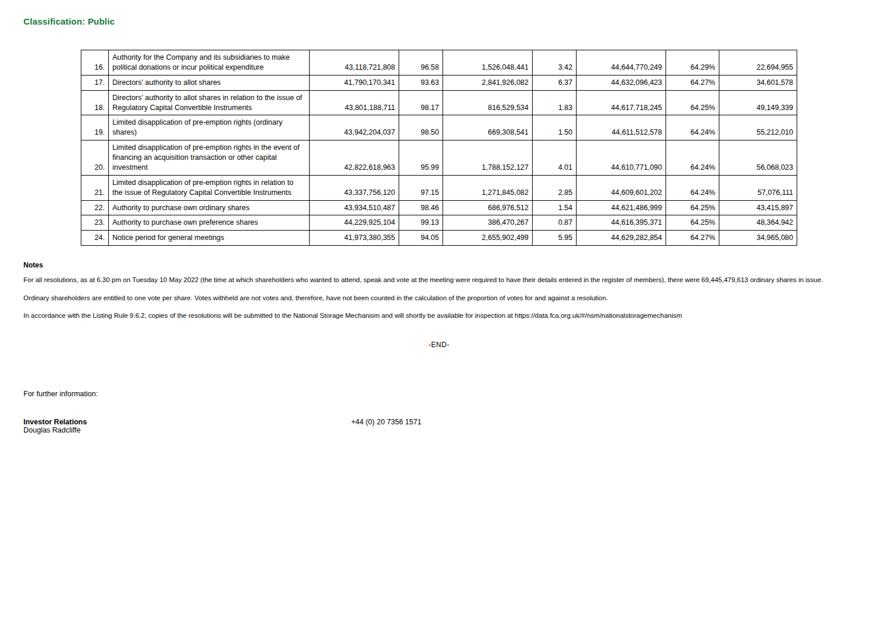Classification: Public
| 16. | Authority for the Company and its subsidiaries to make political donations or incur political expenditure | 43,118,721,808 | 96.58 | 1,526,048,441 | 3.42 | 44,644,770,249 | 64.29% | 22,694,955 |
| 17. | Directors' authority to allot shares | 41,790,170,341 | 93.63 | 2,841,926,082 | 6.37 | 44,632,096,423 | 64.27% | 34,601,578 |
| 18. | Directors' authority to allot shares in relation to the issue of Regulatory Capital Convertible Instruments | 43,801,188,711 | 98.17 | 816,529,534 | 1.83 | 44,617,718,245 | 64.25% | 49,149,339 |
| 19. | Limited disapplication of pre-emption rights (ordinary shares) | 43,942,204,037 | 98.50 | 669,308,541 | 1.50 | 44,611,512,578 | 64.24% | 55,212,010 |
| 20. | Limited disapplication of pre-emption rights in the event of financing an acquisition transaction or other capital investment | 42,822,618,963 | 95.99 | 1,788,152,127 | 4.01 | 44,610,771,090 | 64.24% | 56,068,023 |
| 21. | Limited disapplication of pre-emption rights in relation to the issue of Regulatory Capital Convertible Instruments | 43,337,756,120 | 97.15 | 1,271,845,082 | 2.85 | 44,609,601,202 | 64.24% | 57,076,111 |
| 22. | Authority to purchase own ordinary shares | 43,934,510,487 | 98.46 | 686,976,512 | 1.54 | 44,621,486,999 | 64.25% | 43,415,897 |
| 23. | Authority to purchase own preference shares | 44,229,925,104 | 99.13 | 386,470,267 | 0.87 | 44,616,395,371 | 64.25% | 48,364,942 |
| 24. | Notice period for general meetings | 41,973,380,355 | 94.05 | 2,655,902,499 | 5.95 | 44,629,282,854 | 64.27% | 34,965,080 |
Notes
For all resolutions, as at 6.30 pm on Tuesday 10 May 2022 (the time at which shareholders who wanted to attend, speak and vote at the meeting were required to have their details entered in the register of members), there were 69,445,479,613 ordinary shares in issue.
Ordinary shareholders are entitled to one vote per share. Votes withheld are not votes and, therefore, have not been counted in the calculation of the proportion of votes for and against a resolution.
In accordance with the Listing Rule 9.6.2, copies of the resolutions will be submitted to the National Storage Mechanism and will shortly be available for inspection at https://data.fca.org.uk/#/nsm/nationalstoragemechanism
-END-
For further information:
Investor Relations +44 (0) 20 7356 1571
Douglas Radcliffe